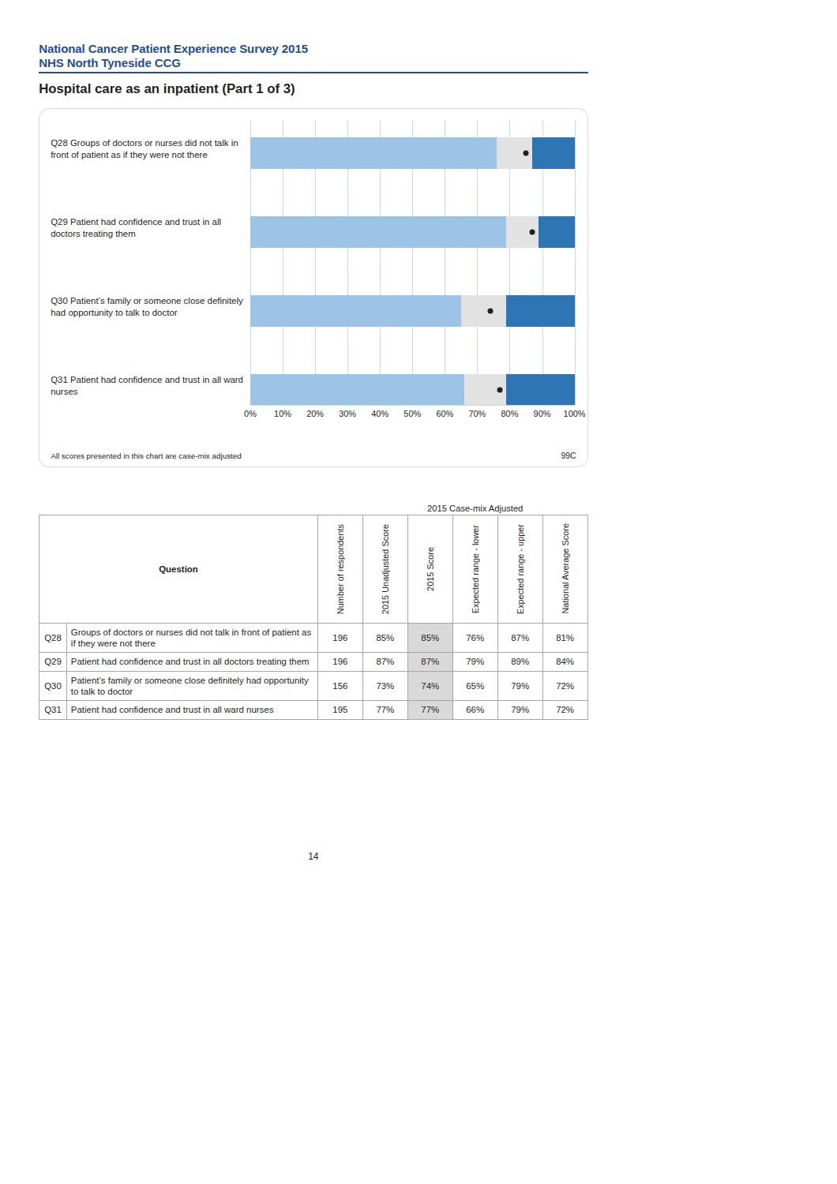National Cancer Patient Experience Survey 2015
NHS North Tyneside CCG
Hospital care as an inpatient (Part 1 of 3)
Q28 Groups of doctors or nurses did not talk in front of patient as if they were not there
Q29 Patient had confidence and trust in all doctors treating them
Q30 Patient’s family or someone close definitely had opportunity to talk to doctor
Q31 Patient had confidence and trust in all ward nurses
0% 10% 20% 30% 40% 50% 60% 70% 80% 90% 100%
All scores presented in this chart are case-mix adjusted
99C
| | 2015 Case-mix Adjusted | |
| Question | Number of respondents | 2015 Unadjusted Score | 2015 Score | Expected range - lower | Expected range - upper | National Average Score |
| Q28 | Groups of doctors or nurses did not talk in front of patient as if they were not there | 196 | 85% | 85% | 76% | 87% | 81% |
| Q29 | Patient had confidence and trust in all doctors treating them | 196 | 87% | 87% | 79% | 89% | 84% |
| Q30 | Patient’s family or someone close definitely had opportunity to talk to doctor | 156 | 73% | 74% | 65% | 79% | 72% |
| Q31 | Patient had confidence and trust in all ward nurses | 195 | 77% | 77% | 66% | 79% | 72% |
14